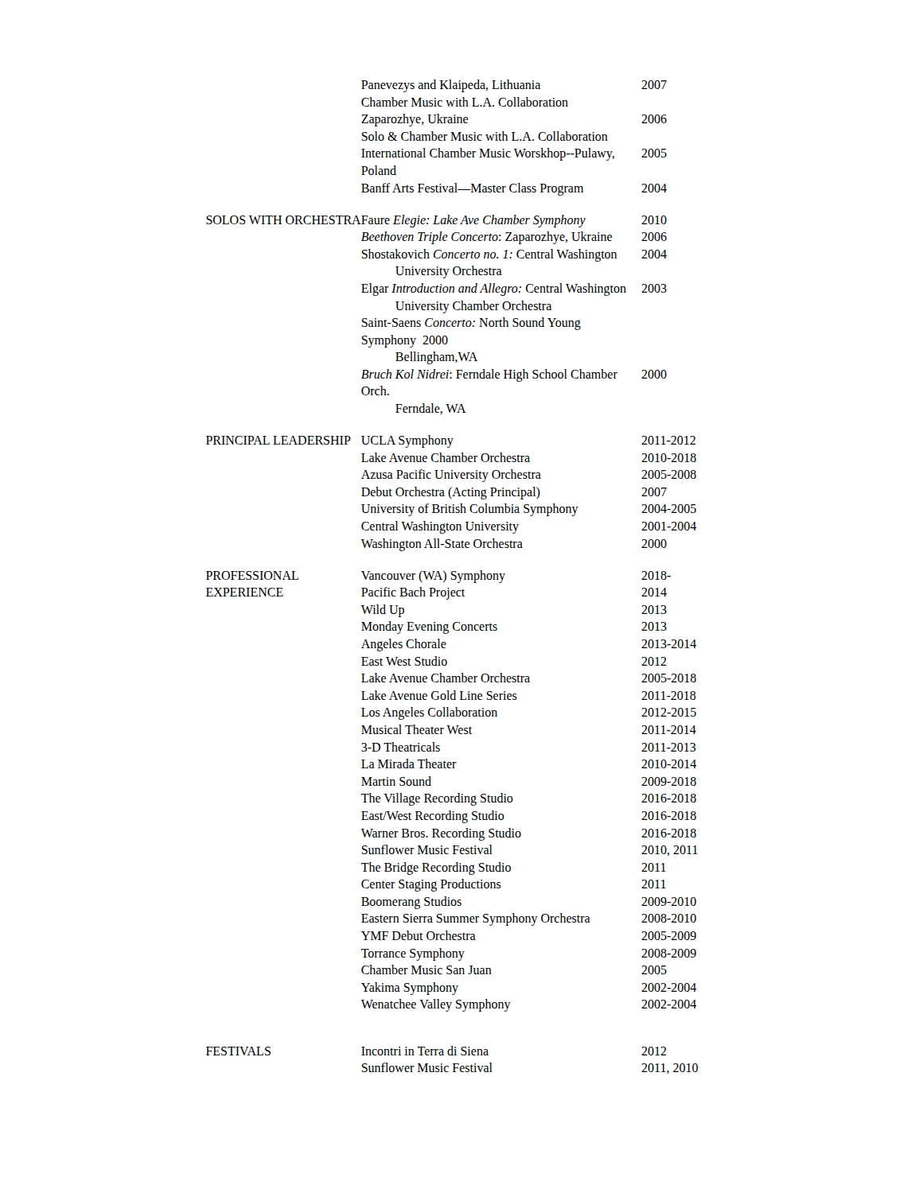| | Panevezys and Klaipeda, Lithuania | 2007 |
| | Chamber Music with L.A. Collaboration | |
| | Zaparozhye, Ukraine | 2006 |
| | Solo & Chamber Music with L.A. Collaboration | |
| | International Chamber Music Worskhop--Pulawy, Poland | 2005 |
| | Banff Arts Festival—Master Class Program | 2004 |
| SOLOS WITH ORCHESTRA | Faure Elegie: Lake Ave Chamber Symphony | 2010 |
| | Beethoven Triple Concerto : Zaparozhye, Ukraine | 2006 |
| | Shostakovich Concerto no. 1: Central Washington | 2004 |
| | University Orchestra | |
| | Elgar Introduction and Allegro: Central Washington | 2003 |
| | University Chamber Orchestra | |
| | Saint-Saens Concerto: North Sound Young Symphony 2000 | |
| | Bellingham,WA | |
| | Bruch Kol Nidrei : Ferndale High School Chamber Orch. | 2000 |
| | Ferndale, WA | |
| PRINCIPAL LEADERSHIP | UCLA Symphony | 2011-2012 |
| | Lake Avenue Chamber Orchestra | 2010-2018 |
| | Azusa Pacific University Orchestra | 2005-2008 |
| | Debut Orchestra (Acting Principal) | 2007 |
| | University of British Columbia Symphony | 2004-2005 |
| | Central Washington University | 2001-2004 |
| | Washington All-State Orchestra | 2000 |
| PROFESSIONAL | Vancouver (WA) Symphony | 2018- |
| EXPERIENCE | Pacific Bach Project | 2014 |
| | Wild Up | 2013 |
| | Monday Evening Concerts | 2013 |
| | Angeles Chorale | 2013-2014 |
| | East West Studio | 2012 |
| | Lake Avenue Chamber Orchestra | 2005-2018 |
| | Lake Avenue Gold Line Series | 2011-2018 |
| | Los Angeles Collaboration | 2012-2015 |
| | Musical Theater West | 2011-2014 |
| | 3-D Theatricals | 2011-2013 |
| | La Mirada Theater | 2010-2014 |
| | Martin Sound | 2009-2018 |
| | The Village Recording Studio | 2016-2018 |
| | East/West Recording Studio | 2016-2018 |
| | Warner Bros. Recording Studio | 2016-2018 |
| | Sunflower Music Festival | 2010, 2011 |
| | The Bridge Recording Studio | 2011 |
| | Center Staging Productions | 2011 |
| | Boomerang Studios | 2009-2010 |
| | Eastern Sierra Summer Symphony Orchestra | 2008-2010 |
| | YMF Debut Orchestra | 2005-2009 |
| | Torrance Symphony | 2008-2009 |
| | Chamber Music San Juan | 2005 |
| | Yakima Symphony | 2002-2004 |
| | Wenatchee Valley Symphony | 2002-2004 |
| FESTIVALS | Incontri in Terra di Siena | 2012 |
| | Sunflower Music Festival | 2011, 2010 |